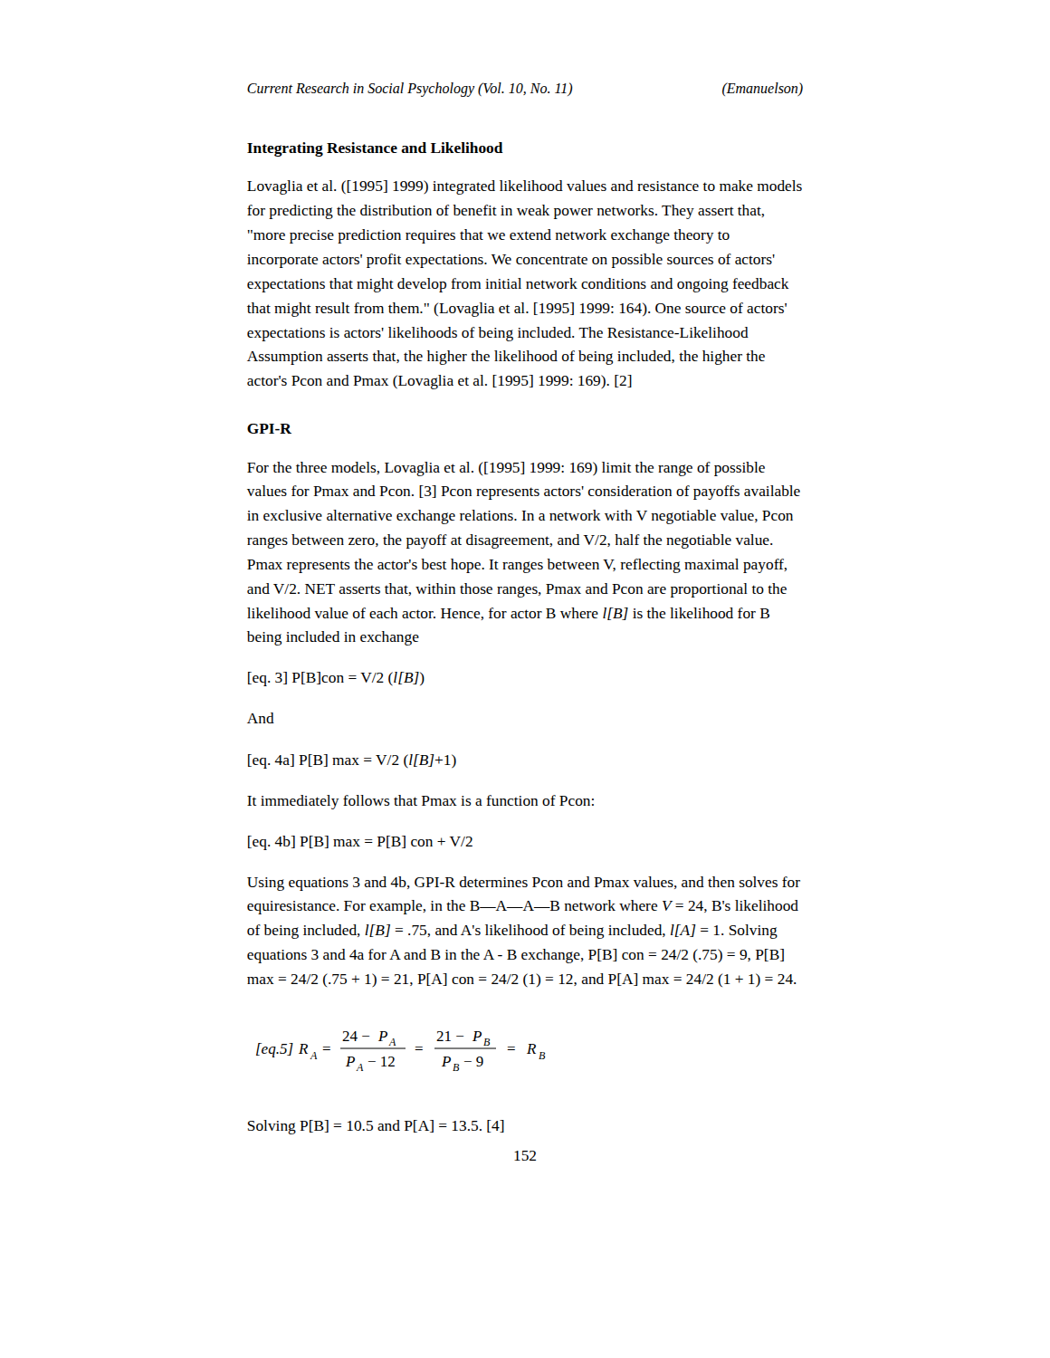Current Research in Social Psychology (Vol. 10, No. 11) (Emanuelson)
Integrating Resistance and Likelihood
Lovaglia et al. ([1995] 1999) integrated likelihood values and resistance to make models for predicting the distribution of benefit in weak power networks. They assert that, "more precise prediction requires that we extend network exchange theory to incorporate actors' profit expectations. We concentrate on possible sources of actors' expectations that might develop from initial network conditions and ongoing feedback that might result from them." (Lovaglia et al. [1995] 1999: 164). One source of actors' expectations is actors' likelihoods of being included. The Resistance-Likelihood Assumption asserts that, the higher the likelihood of being included, the higher the actor's Pcon and Pmax (Lovaglia et al. [1995] 1999: 169). [2]
GPI-R
For the three models, Lovaglia et al. ([1995] 1999: 169) limit the range of possible values for Pmax and Pcon. [3] Pcon represents actors' consideration of payoffs available in exclusive alternative exchange relations. In a network with V negotiable value, Pcon ranges between zero, the payoff at disagreement, and V/2, half the negotiable value. Pmax represents the actor's best hope. It ranges between V, reflecting maximal payoff, and V/2. NET asserts that, within those ranges, Pmax and Pcon are proportional to the likelihood value of each actor. Hence, for actor B where l[B] is the likelihood for B being included in exchange
[eq. 3] P[B]con = V/2 (l[B])
And
[eq. 4a] P[B] max = V/2 (l[B]+1)
It immediately follows that Pmax is a function of Pcon:
[eq. 4b] P[B] max = P[B] con + V/2
Using equations 3 and 4b, GPI-R determines Pcon and Pmax values, and then solves for equiresistance. For example, in the B—A—A—B network where V = 24, B's likelihood of being included, l[B] = .75, and A's likelihood of being included, l[A] = 1. Solving equations 3 and 4a for A and B in the A - B exchange, P[B] con = 24/2 (.75) = 9, P[B] max = 24/2 (.75 + 1) = 21, P[A] con = 24/2 (1) = 12, and P[A] max = 24/2 (1 + 1) = 24.
[eq.5] R A = 24 − P A P A − 12 = 21 − P B P B − 9 = R B
Solving P[B] = 10.5 and P[A] = 13.5. [4]
152